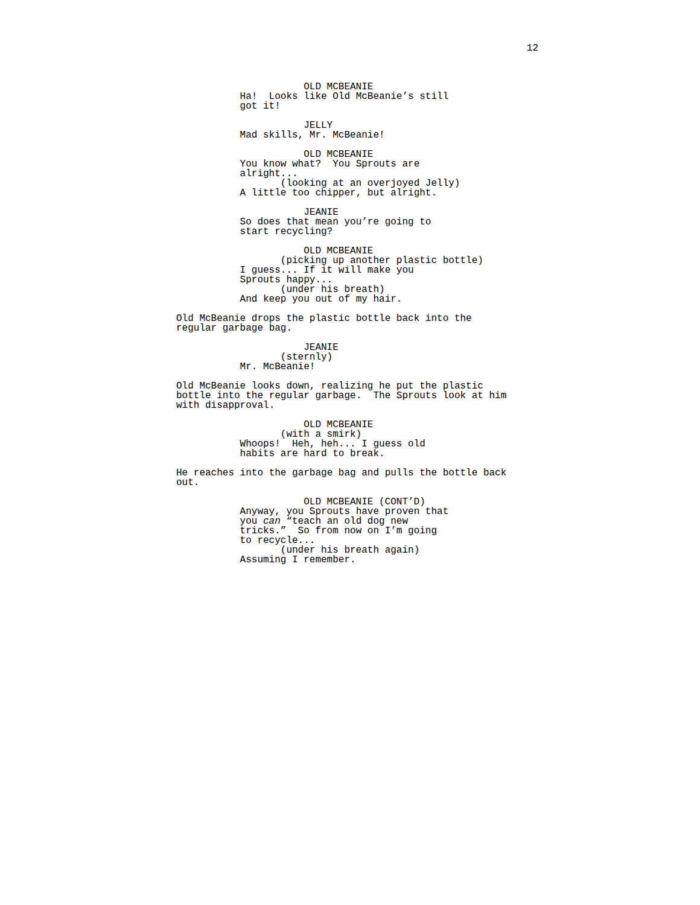12
OLD MCBEANIE
Ha! Looks like Old McBeanie’s still got it!
JELLY
Mad skills, Mr. McBeanie!
OLD MCBEANIE
You know what? You Sprouts are alright...
(looking at an overjoyed Jelly)
A little too chipper, but alright.
JEANIE
So does that mean you’re going to start recycling?
OLD MCBEANIE
(picking up another plastic bottle)
I guess... If it will make you Sprouts happy...
(under his breath)
And keep you out of my hair.
Old McBeanie drops the plastic bottle back into the regular garbage bag.
JEANIE
(sternly)
Mr. McBeanie!
Old McBeanie looks down, realizing he put the plastic bottle into the regular garbage. The Sprouts look at him with disapproval.
OLD MCBEANIE
(with a smirk)
Whoops! Heh, heh... I guess old habits are hard to break.
He reaches into the garbage bag and pulls the bottle back out.
OLD MCBEANIE (CONT’D)
Anyway, you Sprouts have proven that you can “teach an old dog new tricks.” So from now on I’m going to recycle...
(under his breath again)
Assuming I remember.